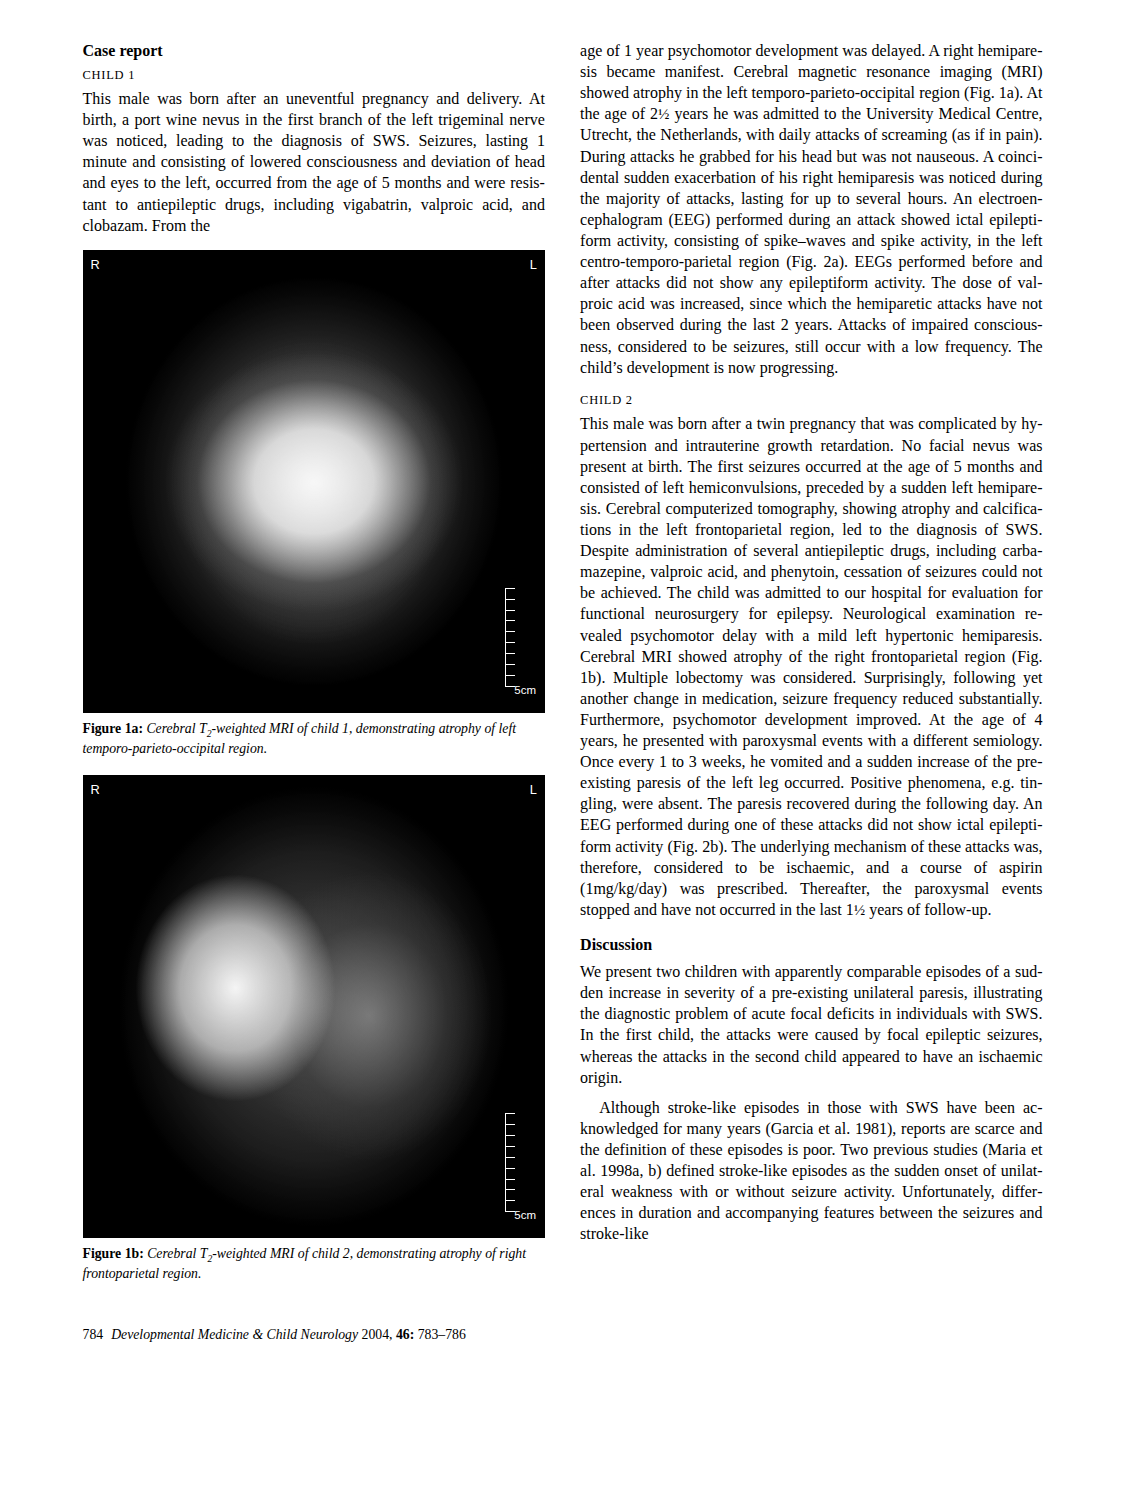Case report
child 1
This male was born after an uneventful pregnancy and delivery. At birth, a port wine nevus in the first branch of the left trigeminal nerve was noticed, leading to the diagnosis of SWS. Seizures, lasting 1 minute and consisting of lowered consciousness and deviation of head and eyes to the left, occurred from the age of 5 months and were resistant to antiepileptic drugs, including vigabatrin, valproic acid, and clobazam. From the
R L
5cm
Figure 1a: Cerebral T2-weighted MRI of child 1, demonstrating atrophy of left temporo-parieto-occipital region.
R L
5cm
Figure 1b: Cerebral T2-weighted MRI of child 2, demonstrating atrophy of right frontoparietal region.
age of 1 year psychomotor development was delayed. A right hemiparesis became manifest. Cerebral magnetic resonance imaging (MRI) showed atrophy in the left temporo-parieto-occipital region (Fig. 1a). At the age of 2½ years he was admitted to the University Medical Centre, Utrecht, the Netherlands, with daily attacks of screaming (as if in pain). During attacks he grabbed for his head but was not nauseous. A coincidental sudden exacerbation of his right hemiparesis was noticed during the majority of attacks, lasting for up to several hours. An electroencephalogram (EEG) performed during an attack showed ictal epileptiform activity, consisting of spike–waves and spike activity, in the left centro-temporo-parietal region (Fig. 2a). EEGs performed before and after attacks did not show any epileptiform activity. The dose of valproic acid was increased, since which the hemiparetic attacks have not been observed during the last 2 years. Attacks of impaired consciousness, considered to be seizures, still occur with a low frequency. The child’s development is now progressing.
child 2
This male was born after a twin pregnancy that was complicated by hypertension and intrauterine growth retardation. No facial nevus was present at birth. The first seizures occurred at the age of 5 months and consisted of left hemiconvulsions, preceded by a sudden left hemiparesis. Cerebral computerized tomography, showing atrophy and calcifications in the left frontoparietal region, led to the diagnosis of SWS. Despite administration of several antiepileptic drugs, including carbamazepine, valproic acid, and phenytoin, cessation of seizures could not be achieved. The child was admitted to our hospital for evaluation for functional neurosurgery for epilepsy. Neurological examination revealed psychomotor delay with a mild left hypertonic hemiparesis. Cerebral MRI showed atrophy of the right frontoparietal region (Fig. 1b). Multiple lobectomy was considered. Surprisingly, following yet another change in medication, seizure frequency reduced substantially. Furthermore, psychomotor development improved. At the age of 4 years, he presented with paroxysmal events with a different semiology. Once every 1 to 3 weeks, he vomited and a sudden increase of the pre-existing paresis of the left leg occurred. Positive phenomena, e.g. tingling, were absent. The paresis recovered during the following day. An EEG performed during one of these attacks did not show ictal epileptiform activity (Fig. 2b). The underlying mechanism of these attacks was, therefore, considered to be ischaemic, and a course of aspirin (1mg/kg/day) was prescribed. Thereafter, the paroxysmal events stopped and have not occurred in the last 1½ years of follow-up.
Discussion
We present two children with apparently comparable episodes of a sudden increase in severity of a pre-existing unilateral paresis, illustrating the diagnostic problem of acute focal deficits in individuals with SWS. In the first child, the attacks were caused by focal epileptic seizures, whereas the attacks in the second child appeared to have an ischaemic origin.
Although stroke-like episodes in those with SWS have been acknowledged for many years (Garcia et al. 1981), reports are scarce and the definition of these episodes is poor. Two previous studies (Maria et al. 1998a, b) defined stroke-like episodes as the sudden onset of unilateral weakness with or without seizure activity. Unfortunately, differences in duration and accompanying features between the seizures and stroke-like
784 Developmental Medicine & Child Neurology 2004, 46: 783–786